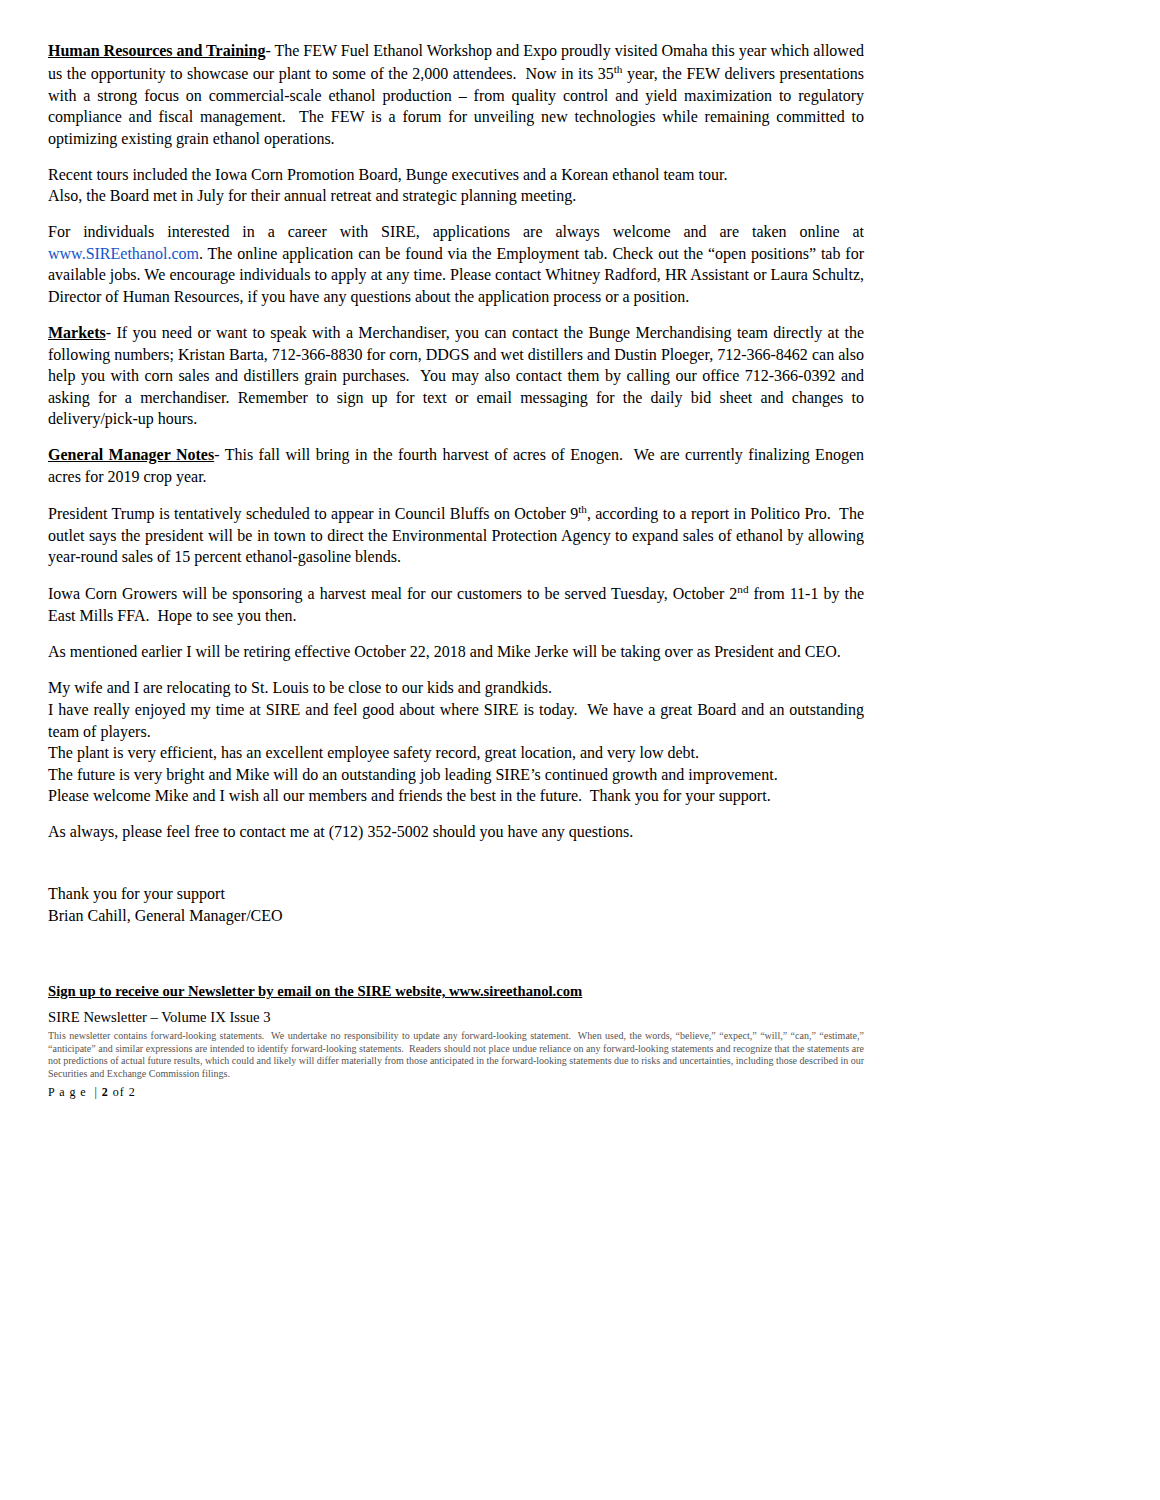Human Resources and Training- The FEW Fuel Ethanol Workshop and Expo proudly visited Omaha this year which allowed us the opportunity to showcase our plant to some of the 2,000 attendees. Now in its 35th year, the FEW delivers presentations with a strong focus on commercial-scale ethanol production – from quality control and yield maximization to regulatory compliance and fiscal management. The FEW is a forum for unveiling new technologies while remaining committed to optimizing existing grain ethanol operations.
Recent tours included the Iowa Corn Promotion Board, Bunge executives and a Korean ethanol team tour.
Also, the Board met in July for their annual retreat and strategic planning meeting.
For individuals interested in a career with SIRE, applications are always welcome and are taken online at www.SIREethanol.com. The online application can be found via the Employment tab. Check out the “open positions” tab for available jobs. We encourage individuals to apply at any time. Please contact Whitney Radford, HR Assistant or Laura Schultz, Director of Human Resources, if you have any questions about the application process or a position.
Markets- If you need or want to speak with a Merchandiser, you can contact the Bunge Merchandising team directly at the following numbers; Kristan Barta, 712-366-8830 for corn, DDGS and wet distillers and Dustin Ploeger, 712-366-8462 can also help you with corn sales and distillers grain purchases. You may also contact them by calling our office 712-366-0392 and asking for a merchandiser. Remember to sign up for text or email messaging for the daily bid sheet and changes to delivery/pick-up hours.
General Manager Notes- This fall will bring in the fourth harvest of acres of Enogen. We are currently finalizing Enogen acres for 2019 crop year.
President Trump is tentatively scheduled to appear in Council Bluffs on October 9th, according to a report in Politico Pro. The outlet says the president will be in town to direct the Environmental Protection Agency to expand sales of ethanol by allowing year-round sales of 15 percent ethanol-gasoline blends.
Iowa Corn Growers will be sponsoring a harvest meal for our customers to be served Tuesday, October 2nd from 11-1 by the East Mills FFA. Hope to see you then.
As mentioned earlier I will be retiring effective October 22, 2018 and Mike Jerke will be taking over as President and CEO.
My wife and I are relocating to St. Louis to be close to our kids and grandkids.
I have really enjoyed my time at SIRE and feel good about where SIRE is today. We have a great Board and an outstanding team of players.
The plant is very efficient, has an excellent employee safety record, great location, and very low debt.
The future is very bright and Mike will do an outstanding job leading SIRE’s continued growth and improvement.
Please welcome Mike and I wish all our members and friends the best in the future. Thank you for your support.
As always, please feel free to contact me at (712) 352-5002 should you have any questions.
Thank you for your support
Brian Cahill, General Manager/CEO
Sign up to receive our Newsletter by email on the SIRE website, www.sireethanol.com
SIRE Newsletter – Volume IX Issue 3
This newsletter contains forward-looking statements. We undertake no responsibility to update any forward-looking statement. When used, the words, “believe,” “expect,” “will,” “can,” “estimate,” “anticipate” and similar expressions are intended to identify forward-looking statements. Readers should not place undue reliance on any forward-looking statements and recognize that the statements are not predictions of actual future results, which could and likely will differ materially from those anticipated in the forward-looking statements due to risks and uncertainties, including those described in our Securities and Exchange Commission filings.
P a g e | 2 of 2